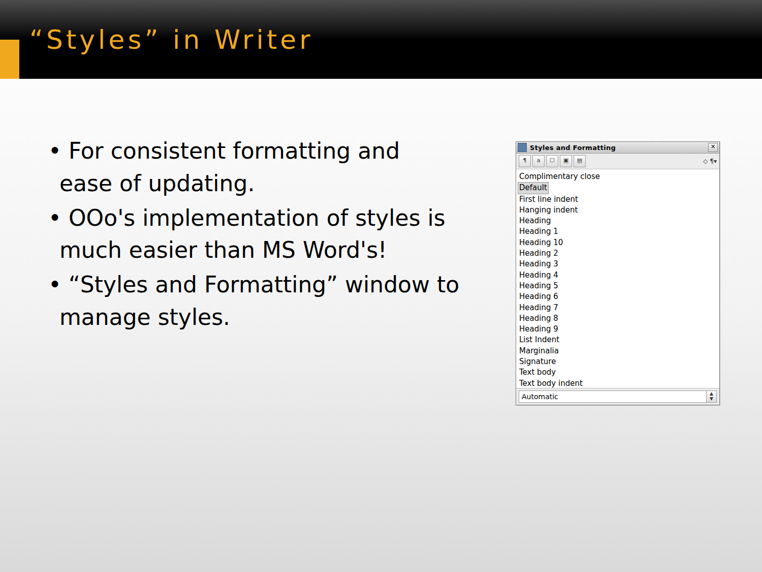“Styles” in Writer
• For consistent formatting and ease of updating.
• OOo's implementation of styles is much easier than MS Word's!
• “Styles and Formatting” window to manage styles.
Styles and Formatting
✕
¶
a
☐
▣
▤
◇
¶▾
Complimentary close
Default
First line indent
Hanging indent
Heading
Heading 1
Heading 10
Heading 2
Heading 3
Heading 4
Heading 5
Heading 6
Heading 7
Heading 8
Heading 9
List Indent
Marginalia
Signature
Text body
Text body indent
Automatic
▲
▼